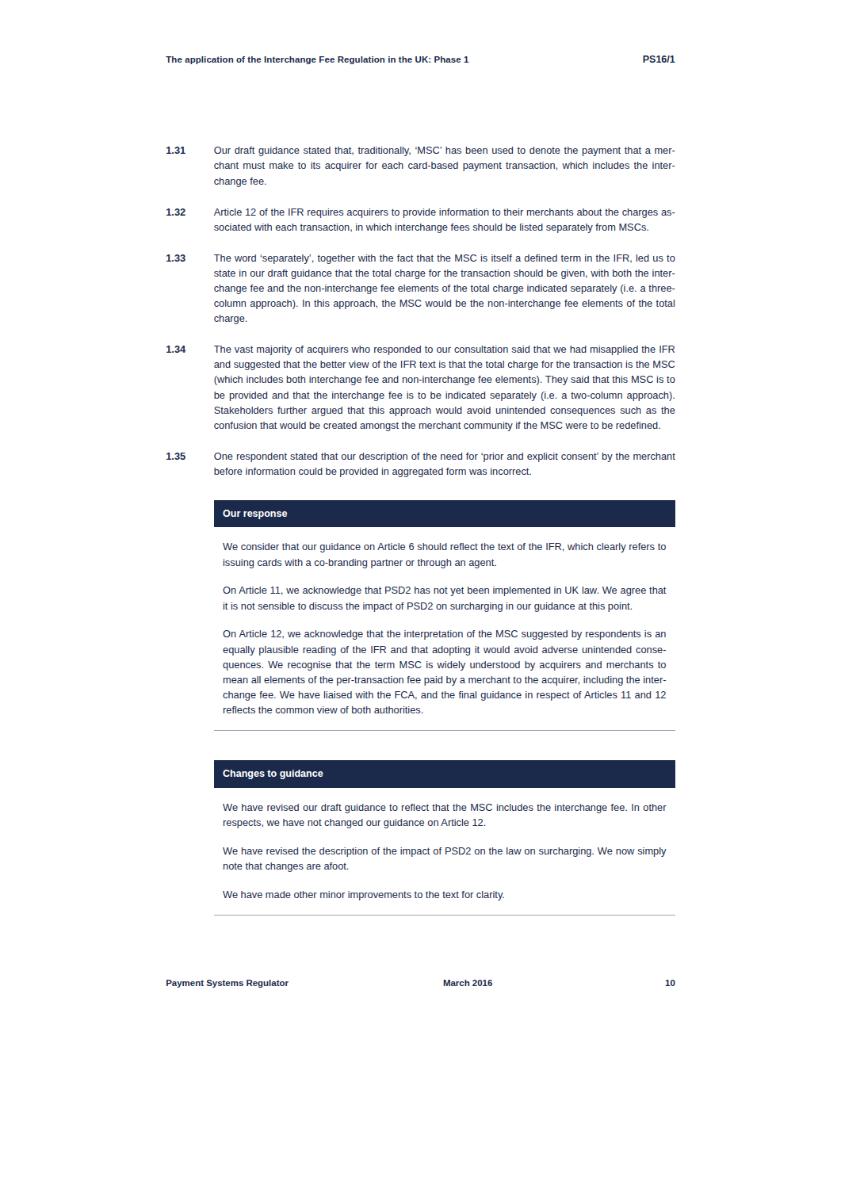The application of the Interchange Fee Regulation in the UK: Phase 1
PS16/1
1.31
Our draft guidance stated that, traditionally, ‘MSC’ has been used to denote the payment that a merchant must make to its acquirer for each card-based payment transaction, which includes the interchange fee.
1.32
Article 12 of the IFR requires acquirers to provide information to their merchants about the charges associated with each transaction, in which interchange fees should be listed separately from MSCs.
1.33
The word ‘separately’, together with the fact that the MSC is itself a defined term in the IFR, led us to state in our draft guidance that the total charge for the transaction should be given, with both the interchange fee and the non-interchange fee elements of the total charge indicated separately (i.e. a three-column approach). In this approach, the MSC would be the non-interchange fee elements of the total charge.
1.34
The vast majority of acquirers who responded to our consultation said that we had misapplied the IFR and suggested that the better view of the IFR text is that the total charge for the transaction is the MSC (which includes both interchange fee and non-interchange fee elements). They said that this MSC is to be provided and that the interchange fee is to be indicated separately (i.e. a two-column approach). Stakeholders further argued that this approach would avoid unintended consequences such as the confusion that would be created amongst the merchant community if the MSC were to be redefined.
1.35
One respondent stated that our description of the need for ‘prior and explicit consent’ by the merchant before information could be provided in aggregated form was incorrect.
Our response
We consider that our guidance on Article 6 should reflect the text of the IFR, which clearly refers to issuing cards with a co-branding partner or through an agent.
On Article 11, we acknowledge that PSD2 has not yet been implemented in UK law. We agree that it is not sensible to discuss the impact of PSD2 on surcharging in our guidance at this point.
On Article 12, we acknowledge that the interpretation of the MSC suggested by respondents is an equally plausible reading of the IFR and that adopting it would avoid adverse unintended consequences. We recognise that the term MSC is widely understood by acquirers and merchants to mean all elements of the per-transaction fee paid by a merchant to the acquirer, including the interchange fee. We have liaised with the FCA, and the final guidance in respect of Articles 11 and 12 reflects the common view of both authorities.
Changes to guidance
We have revised our draft guidance to reflect that the MSC includes the interchange fee. In other respects, we have not changed our guidance on Article 12.
We have revised the description of the impact of PSD2 on the law on surcharging. We now simply note that changes are afoot.
We have made other minor improvements to the text for clarity.
Payment Systems Regulator
March 2016
10